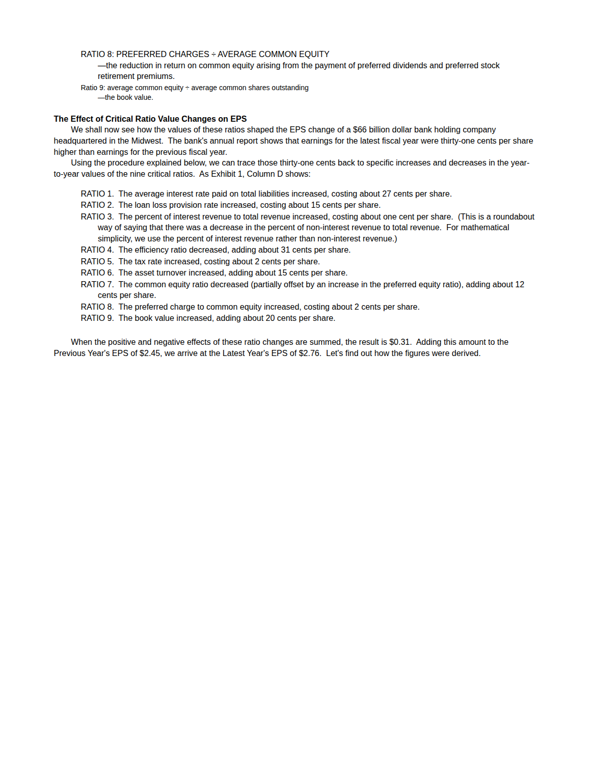RATIO 8: PREFERRED CHARGES ÷ AVERAGE COMMON EQUITY
—the reduction in return on common equity arising from the payment of preferred dividends and preferred stock retirement premiums.
Ratio 9: average common equity ÷ average common shares outstanding
—the book value.
The Effect of Critical Ratio Value Changes on EPS
We shall now see how the values of these ratios shaped the EPS change of a $66 billion dollar bank holding company headquartered in the Midwest. The bank's annual report shows that earnings for the latest fiscal year were thirty-one cents per share higher than earnings for the previous fiscal year.
Using the procedure explained below, we can trace those thirty-one cents back to specific increases and decreases in the year-to-year values of the nine critical ratios. As Exhibit 1, Column D shows:
RATIO 1. The average interest rate paid on total liabilities increased, costing about 27 cents per share.
RATIO 2. The loan loss provision rate increased, costing about 15 cents per share.
RATIO 3. The percent of interest revenue to total revenue increased, costing about one cent per share. (This is a roundabout way of saying that there was a decrease in the percent of non-interest revenue to total revenue. For mathematical simplicity, we use the percent of interest revenue rather than non-interest revenue.)
RATIO 4. The efficiency ratio decreased, adding about 31 cents per share.
RATIO 5. The tax rate increased, costing about 2 cents per share.
RATIO 6. The asset turnover increased, adding about 15 cents per share.
RATIO 7. The common equity ratio decreased (partially offset by an increase in the preferred equity ratio), adding about 12 cents per share.
RATIO 8. The preferred charge to common equity increased, costing about 2 cents per share.
RATIO 9. The book value increased, adding about 20 cents per share.
When the positive and negative effects of these ratio changes are summed, the result is $0.31. Adding this amount to the Previous Year's EPS of $2.45, we arrive at the Latest Year's EPS of $2.76. Let's find out how the figures were derived.